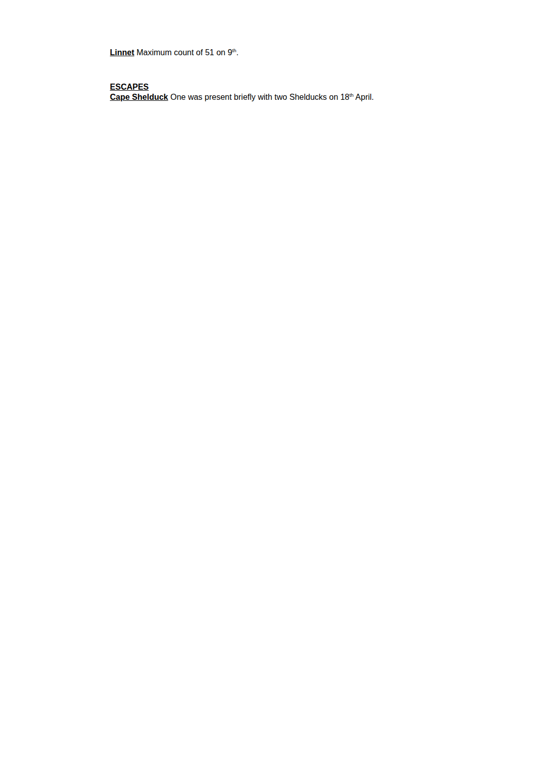Linnet Maximum count of 51 on 9th.
ESCAPES
Cape Shelduck One was present briefly with two Shelducks on 18th April.